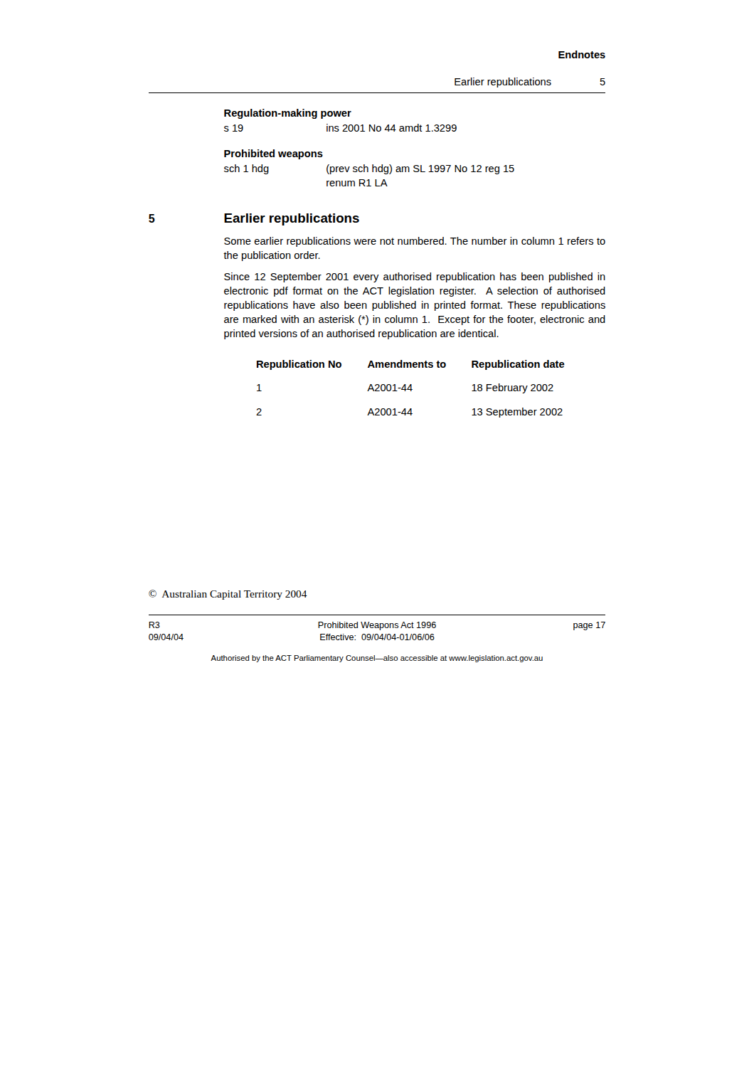Endnotes
Earlier republications 5
Regulation-making power
s 19
ins 2001 No 44 amdt 1.3299
Prohibited weapons
sch 1 hdg
(prev sch hdg) am SL 1997 No 12 reg 15 renum R1 LA
5
Earlier republications
Some earlier republications were not numbered. The number in column 1 refers to the publication order.
Since 12 September 2001 every authorised republication has been published in electronic pdf format on the ACT legislation register. A selection of authorised republications have also been published in printed format. These republications are marked with an asterisk (*) in column 1. Except for the footer, electronic and printed versions of an authorised republication are identical.
| Republication No | Amendments to | Republication date |
| --- | --- | --- |
| 1 | A2001-44 | 18 February 2002 |
| 2 | A2001-44 | 13 September 2002 |
© Australian Capital Territory 2004
R3
09/04/04
Prohibited Weapons Act 1996
Effective: 09/04/04-01/06/06
page 17
Authorised by the ACT Parliamentary Counsel—also accessible at www.legislation.act.gov.au